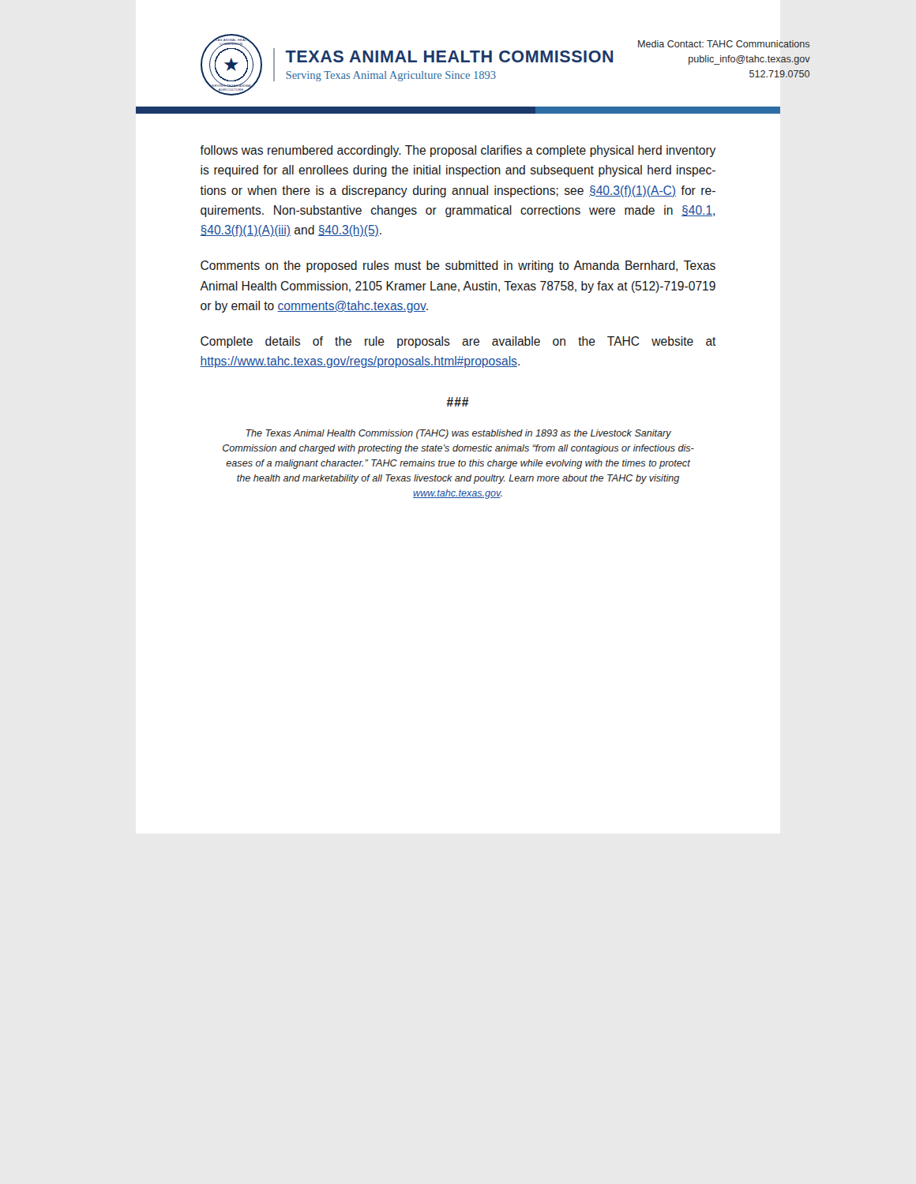TEXAS ANIMAL HEALTH COMMISSION SERVING TEXAS ANIMAL AGRICULTURE
TEXAS ANIMAL HEALTH COMMISSION
Serving Texas Animal Agriculture Since 1893
Media Contact: TAHC Communications
public_info@tahc.texas.gov
512.719.0750
follows was renumbered accordingly. The proposal clarifies a complete physical herd inventory is required for all enrollees during the initial inspection and subsequent physical herd inspections or when there is a discrepancy during annual inspections; see §40.3(f)(1)(A-C) for requirements. Non-substantive changes or grammatical corrections were made in §40.1, §40.3(f)(1)(A)(iii) and §40.3(h)(5).
Comments on the proposed rules must be submitted in writing to Amanda Bernhard, Texas Animal Health Commission, 2105 Kramer Lane, Austin, Texas 78758, by fax at (512)-719-0719 or by email to comments@tahc.texas.gov.
Complete details of the rule proposals are available on the TAHC website at https://www.tahc.texas.gov/regs/proposals.html#proposals.
###
The Texas Animal Health Commission (TAHC) was established in 1893 as the Livestock Sanitary Commission and charged with protecting the state’s domestic animals “from all contagious or infectious diseases of a malignant character.” TAHC remains true to this charge while evolving with the times to protect the health and marketability of all Texas livestock and poultry. Learn more about the TAHC by visiting www.tahc.texas.gov.